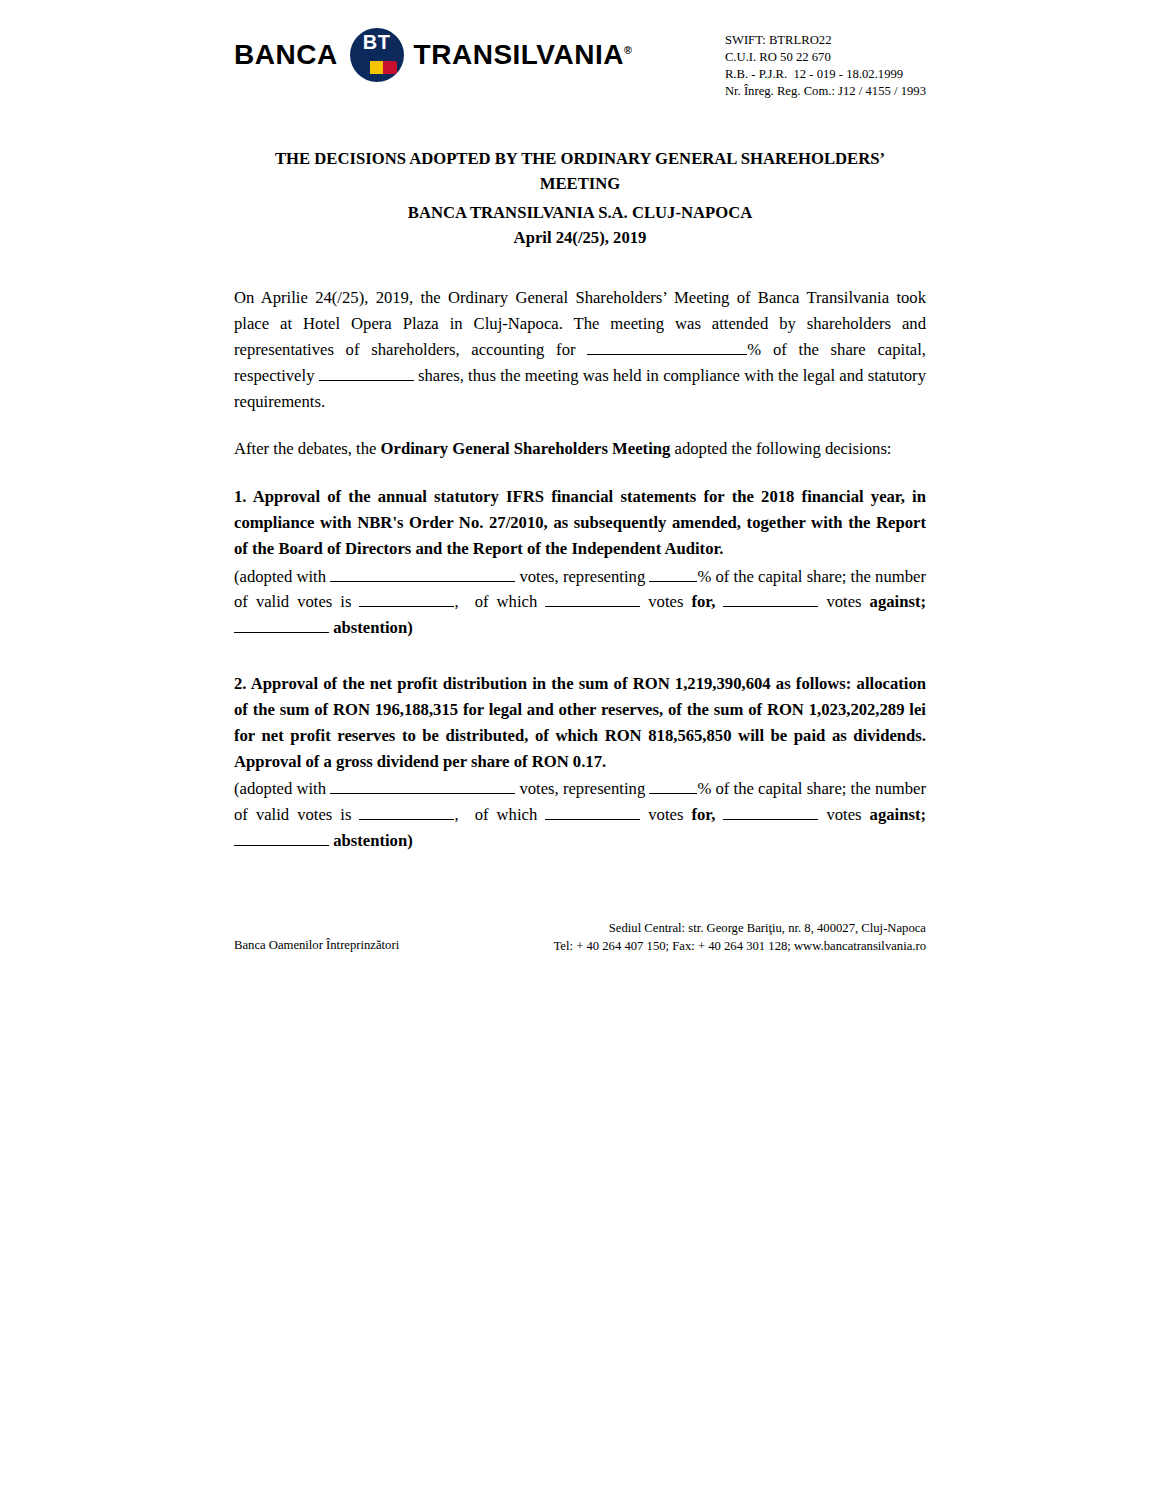BANCA BT TRANSILVANIA®
SWIFT: BTRLRO22
C.U.I. RO 50 22 670
R.B. - P.J.R. 12 - 019 - 18.02.1999
Nr. Înreg. Reg. Com.: J12 / 4155 / 1993
The decisions adopted by the ordinary general shareholders’ meeting
BANCA TRANSILVANIA S.A. CLUJ-NAPOCA
April 24(/25), 2019
On Aprilie 24(/25), 2019, the Ordinary General Shareholders’ Meeting of Banca Transilvania took place at Hotel Opera Plaza in Cluj-Napoca. The meeting was attended by shareholders and representatives of shareholders, accounting for % of the share capital, respectively shares, thus the meeting was held in compliance with the legal and statutory requirements.
After the debates, the Ordinary General Shareholders Meeting adopted the following decisions:
1. Approval of the annual statutory IFRS financial statements for the 2018 financial year, in compliance with NBR's Order No. 27/2010, as subsequently amended, together with the Report of the Board of Directors and the Report of the Independent Auditor.
(adopted with votes, representing % of the capital share; the number of valid votes is , of which votes for, votes against; abstention)
2. Approval of the net profit distribution in the sum of RON 1,219,390,604 as follows: allocation of the sum of RON 196,188,315 for legal and other reserves, of the sum of RON 1,023,202,289 lei for net profit reserves to be distributed, of which RON 818,565,850 will be paid as dividends. Approval of a gross dividend per share of RON 0.17.
(adopted with votes, representing % of the capital share; the number of valid votes is , of which votes for, votes against; abstention)
Banca Oamenilor Întreprinzători
Sediul Central: str. George Bariţiu, nr. 8, 400027, Cluj-Napoca
Tel: + 40 264 407 150; Fax: + 40 264 301 128; www.bancatransilvania.ro